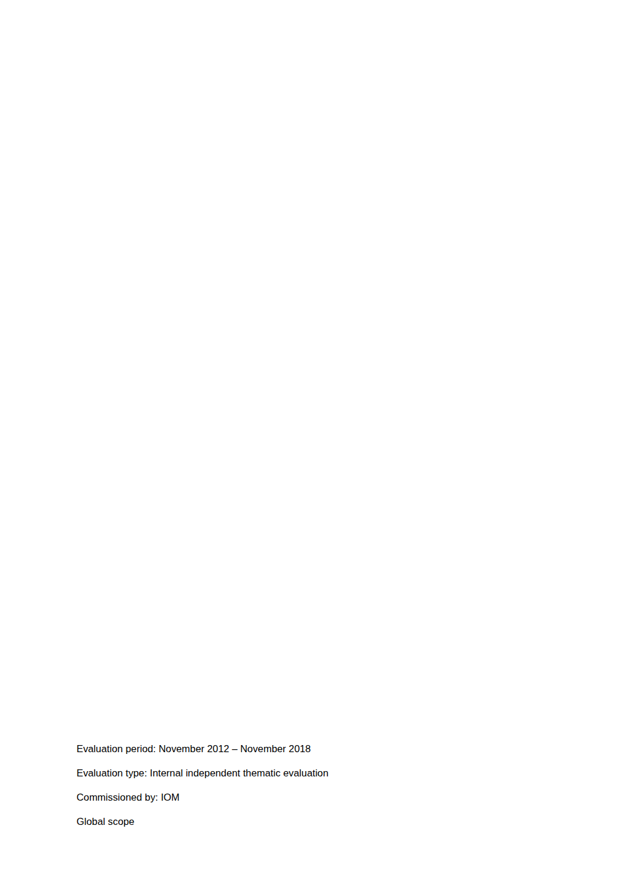Evaluation period: November 2012 – November 2018
Evaluation type: Internal independent thematic evaluation
Commissioned by: IOM
Global scope